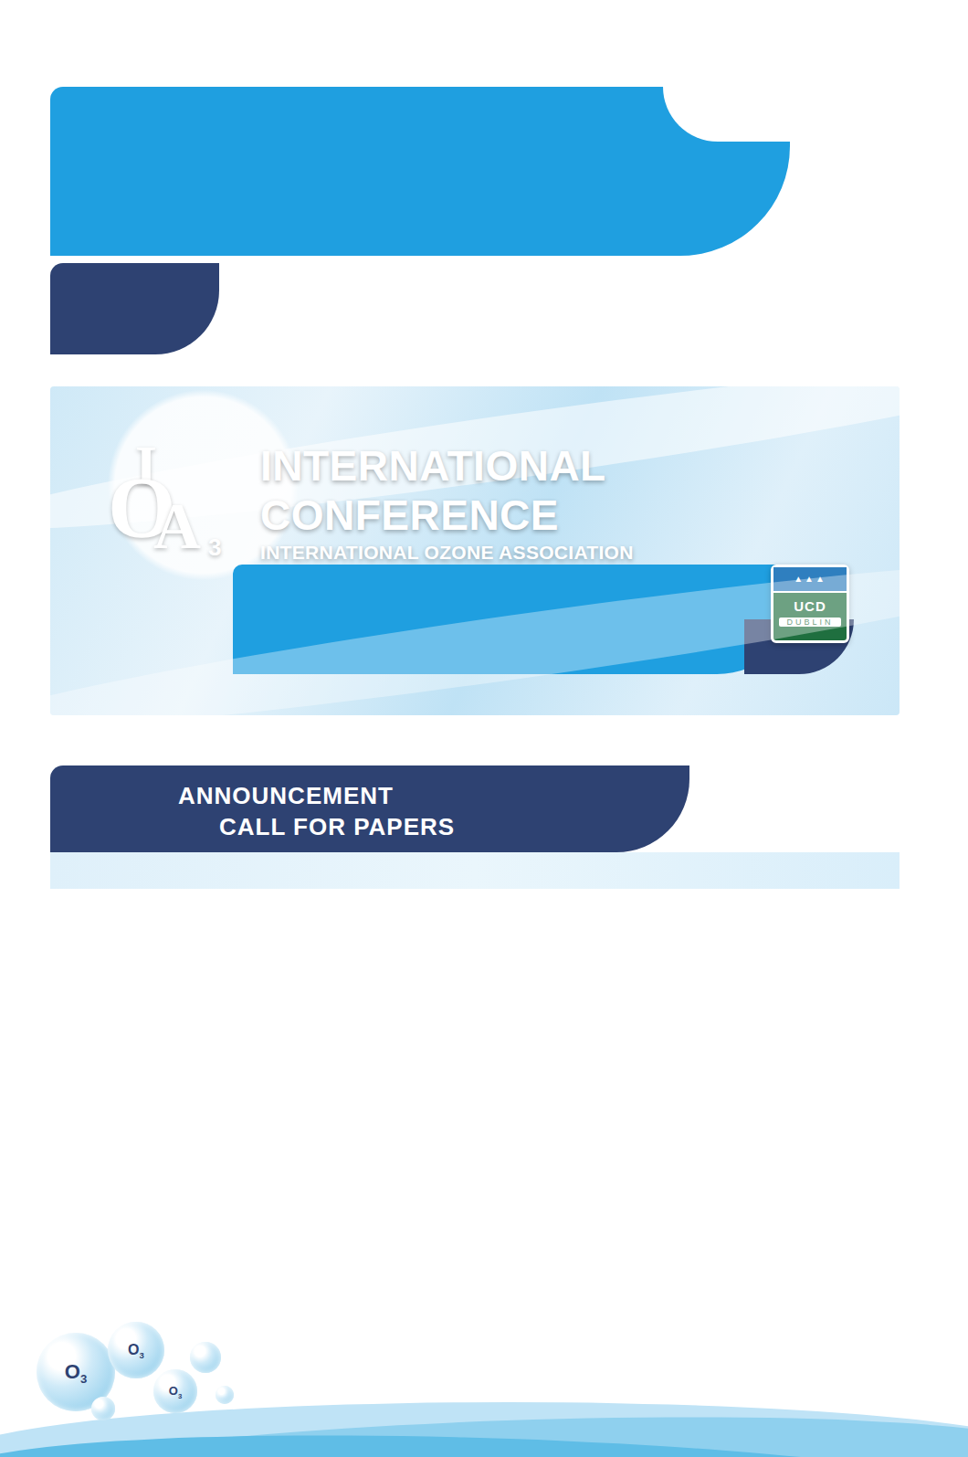I O A 3
International Conference
International Ozone Association
European African Asian Australasian Group
▲▲▲
UCD
DUBLIN
Announcement
Call for Papers
O3
O3
O3